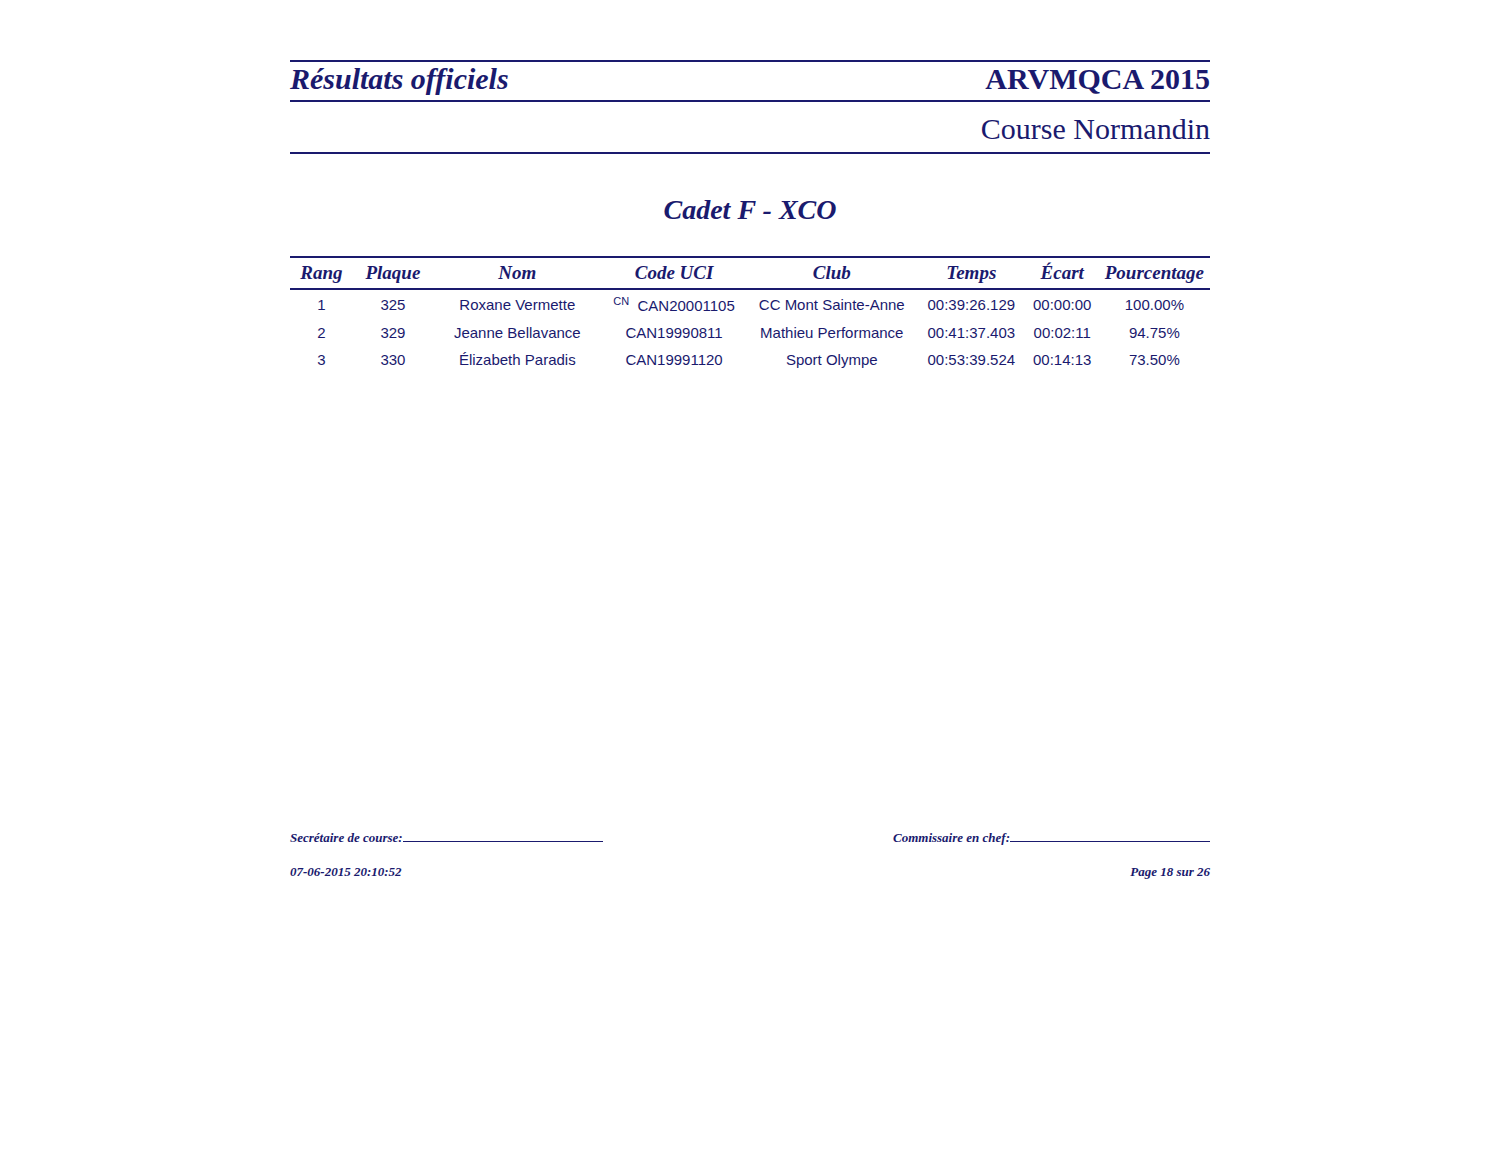Résultats officiels
ARVMQCA 2015
Course Normandin
Cadet F - XCO
| Rang | Plaque | Nom | Code UCI | Club | Temps | Écart | Pourcentage |
| --- | --- | --- | --- | --- | --- | --- | --- |
| 1 | 325 | Roxane Vermette | CN CAN20001105 | CC Mont Sainte-Anne | 00:39:26.129 | 00:00:00 | 100.00% |
| 2 | 329 | Jeanne Bellavance | CAN19990811 | Mathieu Performance | 00:41:37.403 | 00:02:11 | 94.75% |
| 3 | 330 | Élizabeth Paradis | CAN19991120 | Sport Olympe | 00:53:39.524 | 00:14:13 | 73.50% |
Secrétaire de course:
Commissaire en chef:
07-06-2015 20:10:52
Page 18 sur 26